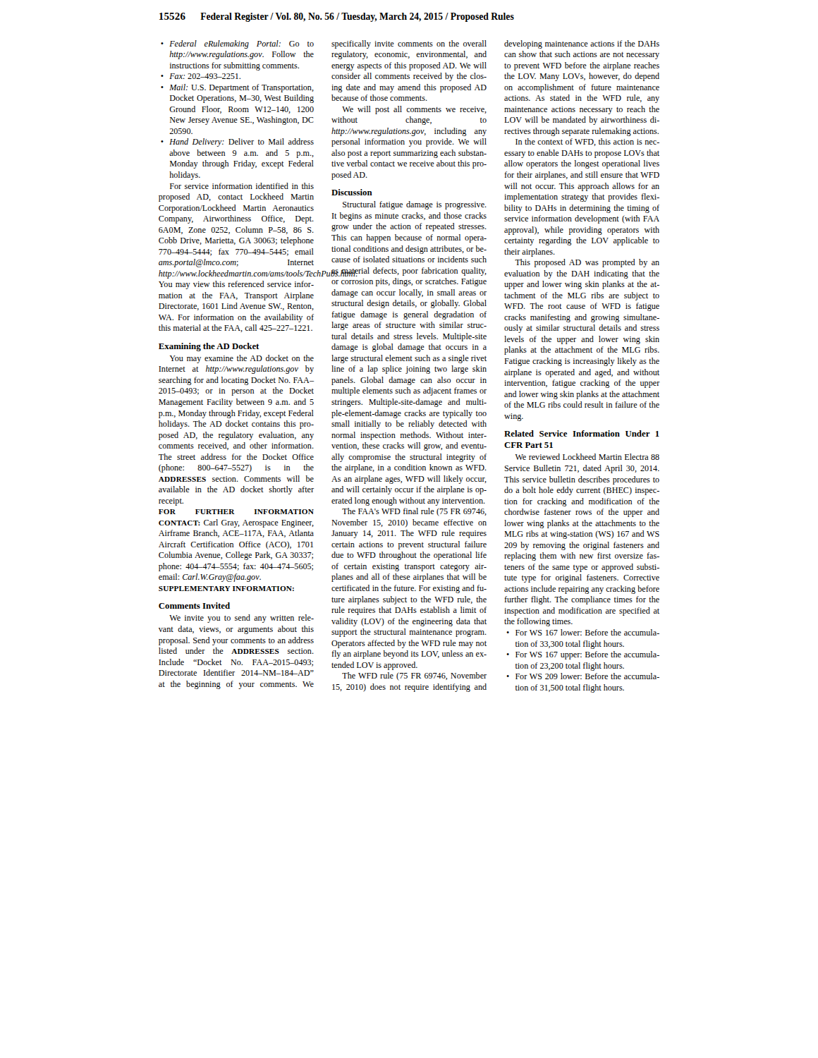15526 Federal Register / Vol. 80, No. 56 / Tuesday, March 24, 2015 / Proposed Rules
Federal eRulemaking Portal: Go to http://www.regulations.gov. Follow the instructions for submitting comments.
Fax: 202–493–2251.
Mail: U.S. Department of Transportation, Docket Operations, M–30, West Building Ground Floor, Room W12–140, 1200 New Jersey Avenue SE., Washington, DC 20590.
Hand Delivery: Deliver to Mail address above between 9 a.m. and 5 p.m., Monday through Friday, except Federal holidays.
For service information identified in this proposed AD, contact Lockheed Martin Corporation/Lockheed Martin Aeronautics Company, Airworthiness Office, Dept. 6A0M, Zone 0252, Column P–58, 86 S. Cobb Drive, Marietta, GA 30063; telephone 770–494–5444; fax 770–494–5445; email ams.portal@lmco.com; Internet http://www.lockheedmartin.com/ams/tools/TechPubs.html. You may view this referenced service information at the FAA, Transport Airplane Directorate, 1601 Lind Avenue SW., Renton, WA. For information on the availability of this material at the FAA, call 425–227–1221.
Examining the AD Docket
You may examine the AD docket on the Internet at http://www.regulations.gov by searching for and locating Docket No. FAA–2015–0493; or in person at the Docket Management Facility between 9 a.m. and 5 p.m., Monday through Friday, except Federal holidays. The AD docket contains this proposed AD, the regulatory evaluation, any comments received, and other information. The street address for the Docket Office (phone: 800–647–5527) is in the ADDRESSES section. Comments will be available in the AD docket shortly after receipt.
FOR FURTHER INFORMATION CONTACT: Carl Gray, Aerospace Engineer, Airframe Branch, ACE–117A, FAA, Atlanta Aircraft Certification Office (ACO), 1701 Columbia Avenue, College Park, GA 30337; phone: 404–474–5554; fax: 404–474–5605; email: Carl.W.Gray@faa.gov.
SUPPLEMENTARY INFORMATION:
Comments Invited
We invite you to send any written relevant data, views, or arguments about this proposal. Send your comments to an address listed under the ADDRESSES section. Include “Docket No. FAA–2015–0493; Directorate Identifier 2014–NM–184–AD” at the beginning of your comments. We specifically invite comments on the overall regulatory, economic, environmental, and energy aspects of this proposed AD. We will consider all comments received by the closing date and may amend this proposed AD because of those comments.
We will post all comments we receive, without change, to http://www.regulations.gov, including any personal information you provide. We will also post a report summarizing each substantive verbal contact we receive about this proposed AD.
Discussion
Structural fatigue damage is progressive. It begins as minute cracks, and those cracks grow under the action of repeated stresses. This can happen because of normal operational conditions and design attributes, or because of isolated situations or incidents such as material defects, poor fabrication quality, or corrosion pits, dings, or scratches. Fatigue damage can occur locally, in small areas or structural design details, or globally. Global fatigue damage is general degradation of large areas of structure with similar structural details and stress levels. Multiple-site damage is global damage that occurs in a large structural element such as a single rivet line of a lap splice joining two large skin panels. Global damage can also occur in multiple elements such as adjacent frames or stringers. Multiple-site-damage and multiple-element-damage cracks are typically too small initially to be reliably detected with normal inspection methods. Without intervention, these cracks will grow, and eventually compromise the structural integrity of the airplane, in a condition known as WFD. As an airplane ages, WFD will likely occur, and will certainly occur if the airplane is operated long enough without any intervention.
The FAA's WFD final rule (75 FR 69746, November 15, 2010) became effective on January 14, 2011. The WFD rule requires certain actions to prevent structural failure due to WFD throughout the operational life of certain existing transport category airplanes and all of these airplanes that will be certificated in the future. For existing and future airplanes subject to the WFD rule, the rule requires that DAHs establish a limit of validity (LOV) of the engineering data that support the structural maintenance program. Operators affected by the WFD rule may not fly an airplane beyond its LOV, unless an extended LOV is approved.
The WFD rule (75 FR 69746, November 15, 2010) does not require identifying and developing maintenance actions if the DAHs can show that such actions are not necessary to prevent WFD before the airplane reaches the LOV. Many LOVs, however, do depend on accomplishment of future maintenance actions. As stated in the WFD rule, any maintenance actions necessary to reach the LOV will be mandated by airworthiness directives through separate rulemaking actions.
In the context of WFD, this action is necessary to enable DAHs to propose LOVs that allow operators the longest operational lives for their airplanes, and still ensure that WFD will not occur. This approach allows for an implementation strategy that provides flexibility to DAHs in determining the timing of service information development (with FAA approval), while providing operators with certainty regarding the LOV applicable to their airplanes.
This proposed AD was prompted by an evaluation by the DAH indicating that the upper and lower wing skin planks at the attachment of the MLG ribs are subject to WFD. The root cause of WFD is fatigue cracks manifesting and growing simultaneously at similar structural details and stress levels of the upper and lower wing skin planks at the attachment of the MLG ribs. Fatigue cracking is increasingly likely as the airplane is operated and aged, and without intervention, fatigue cracking of the upper and lower wing skin planks at the attachment of the MLG ribs could result in failure of the wing.
Related Service Information Under 1 CFR Part 51
We reviewed Lockheed Martin Electra 88 Service Bulletin 721, dated April 30, 2014. This service bulletin describes procedures to do a bolt hole eddy current (BHEC) inspection for cracking and modification of the chordwise fastener rows of the upper and lower wing planks at the attachments to the MLG ribs at wing-station (WS) 167 and WS 209 by removing the original fasteners and replacing them with new first oversize fasteners of the same type or approved substitute type for original fasteners. Corrective actions include repairing any cracking before further flight. The compliance times for the inspection and modification are specified at the following times.
For WS 167 lower: Before the accumulation of 33,300 total flight hours.
For WS 167 upper: Before the accumulation of 23,200 total flight hours.
For WS 209 lower: Before the accumulation of 31,500 total flight hours.